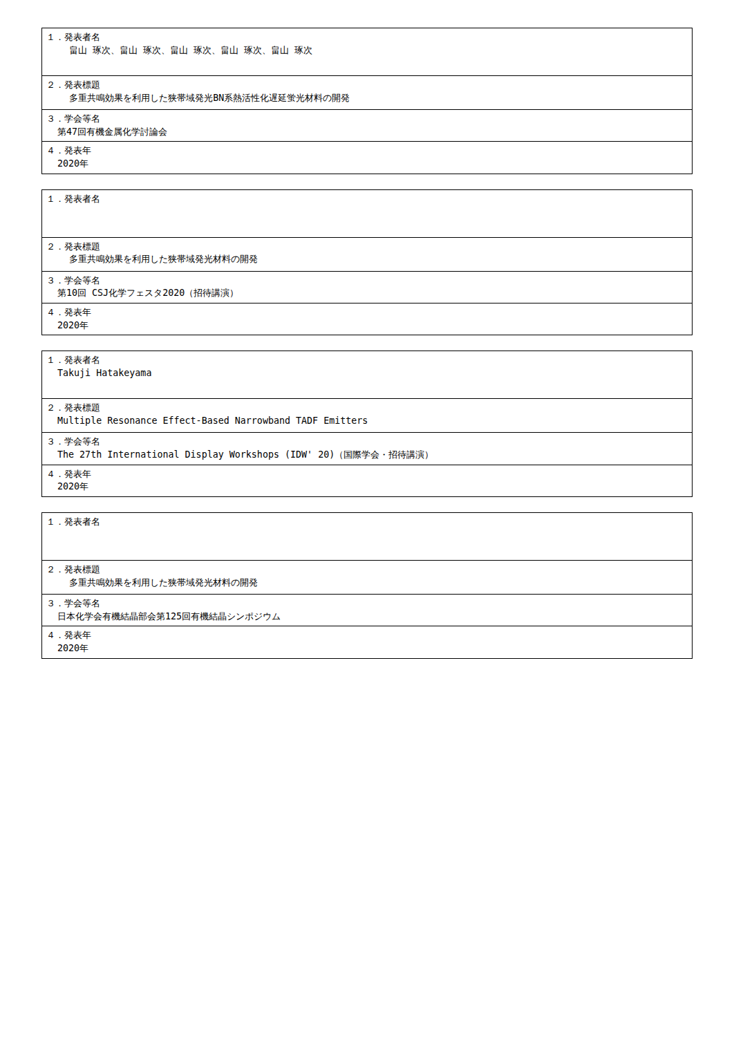| １．発表者名 畠山 琢次、畠山 琢次、畠山 琢次、畠山 琢次、畠山 琢次 |
| ２．発表標題 多重共鳴効果を利用した狭帯域発光BN系熱活性化遅延蛍光材料の開発 |
| ３．学会等名 第47回有機金属化学討論会 |
| ４．発表年 2020年 |
| １．発表者名 |
| ２．発表標題 多重共鳴効果を利用した狭帯域発光材料の開発 |
| ３．学会等名 第10回 CSJ化学フェスタ2020（招待講演） |
| ４．発表年 2020年 |
| １．発表者名 Takuji Hatakeyama |
| ２．発表標題 Multiple Resonance Effect-Based Narrowband TADF Emitters |
| ３．学会等名 The 27th International Display Workshops (IDW' 20)（国際学会・招待講演） |
| ４．発表年 2020年 |
| １．発表者名 |
| ２．発表標題 多重共鳴効果を利用した狭帯域発光材料の開発 |
| ３．学会等名 日本化学会有機結晶部会第125回有機結晶シンポジウム |
| ４．発表年 2020年 |